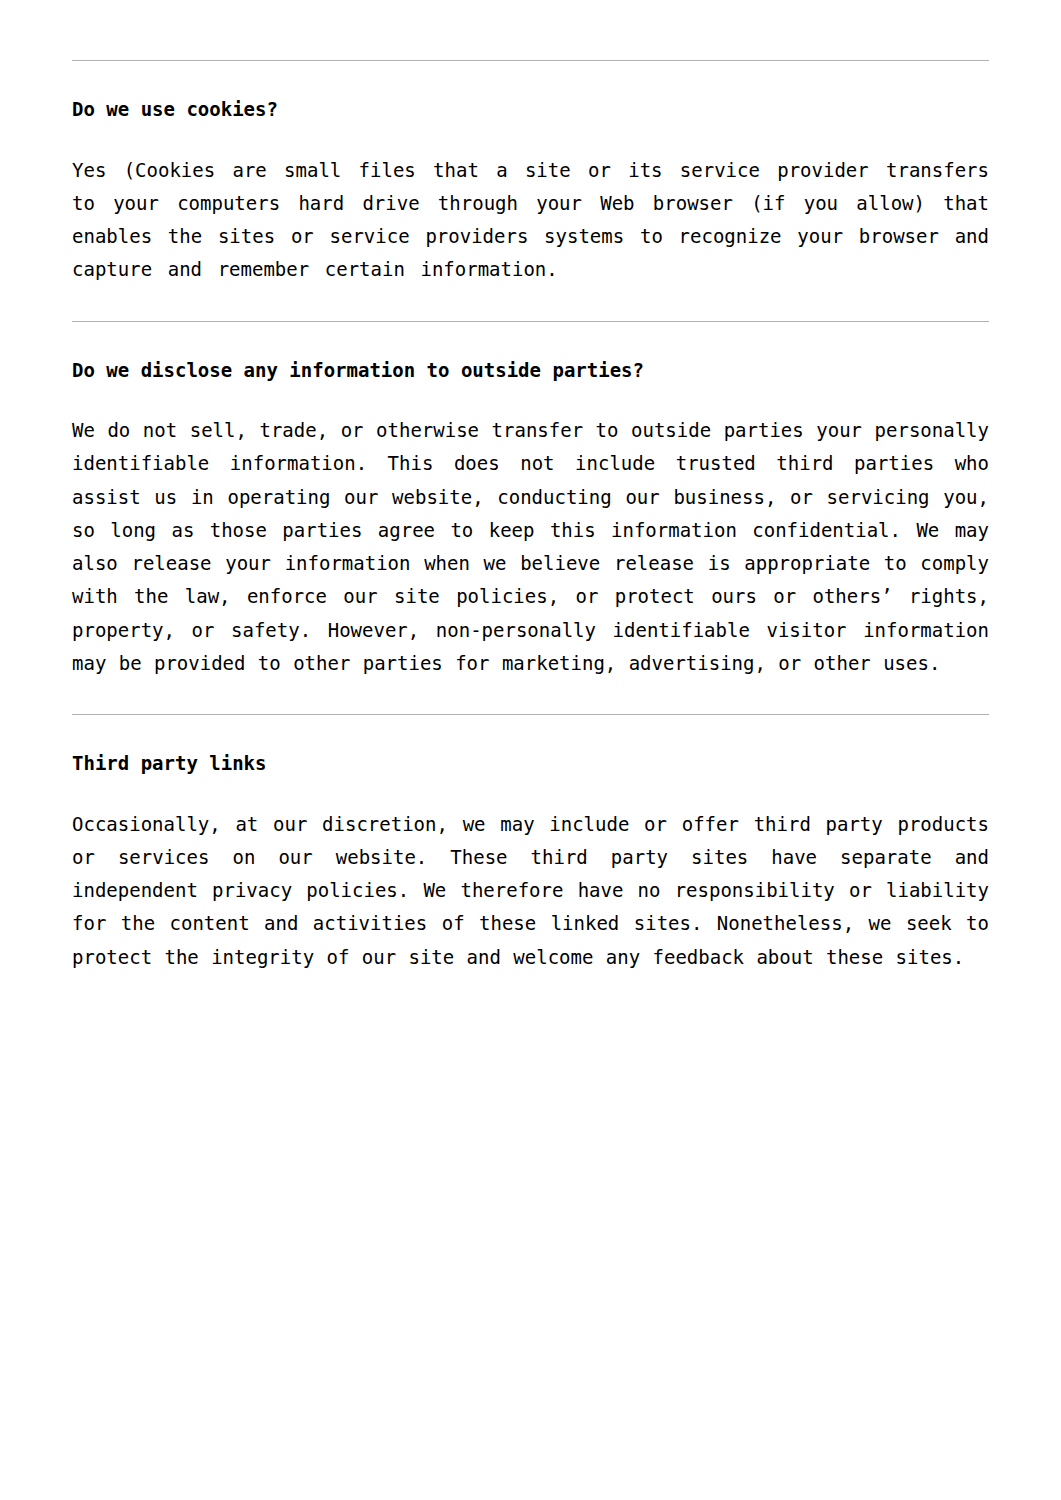Do we use cookies?
Yes (Cookies are small files that a site or its service provider transfers to your computers hard drive through your Web browser (if you allow) that enables the sites or service providers systems to recognize your browser and capture and remember certain information.
Do we disclose any information to outside parties?
We do not sell, trade, or otherwise transfer to outside parties your personally identifiable information. This does not include trusted third parties who assist us in operating our website, conducting our business, or servicing you, so long as those parties agree to keep this information confidential. We may also release your information when we believe release is appropriate to comply with the law, enforce our site policies, or protect ours or others’ rights, property, or safety. However, non-personally identifiable visitor information may be provided to other parties for marketing, advertising, or other uses.
Third party links
Occasionally, at our discretion, we may include or offer third party products or services on our website. These third party sites have separate and independent privacy policies. We therefore have no responsibility or liability for the content and activities of these linked sites. Nonetheless, we seek to protect the integrity of our site and welcome any feedback about these sites.